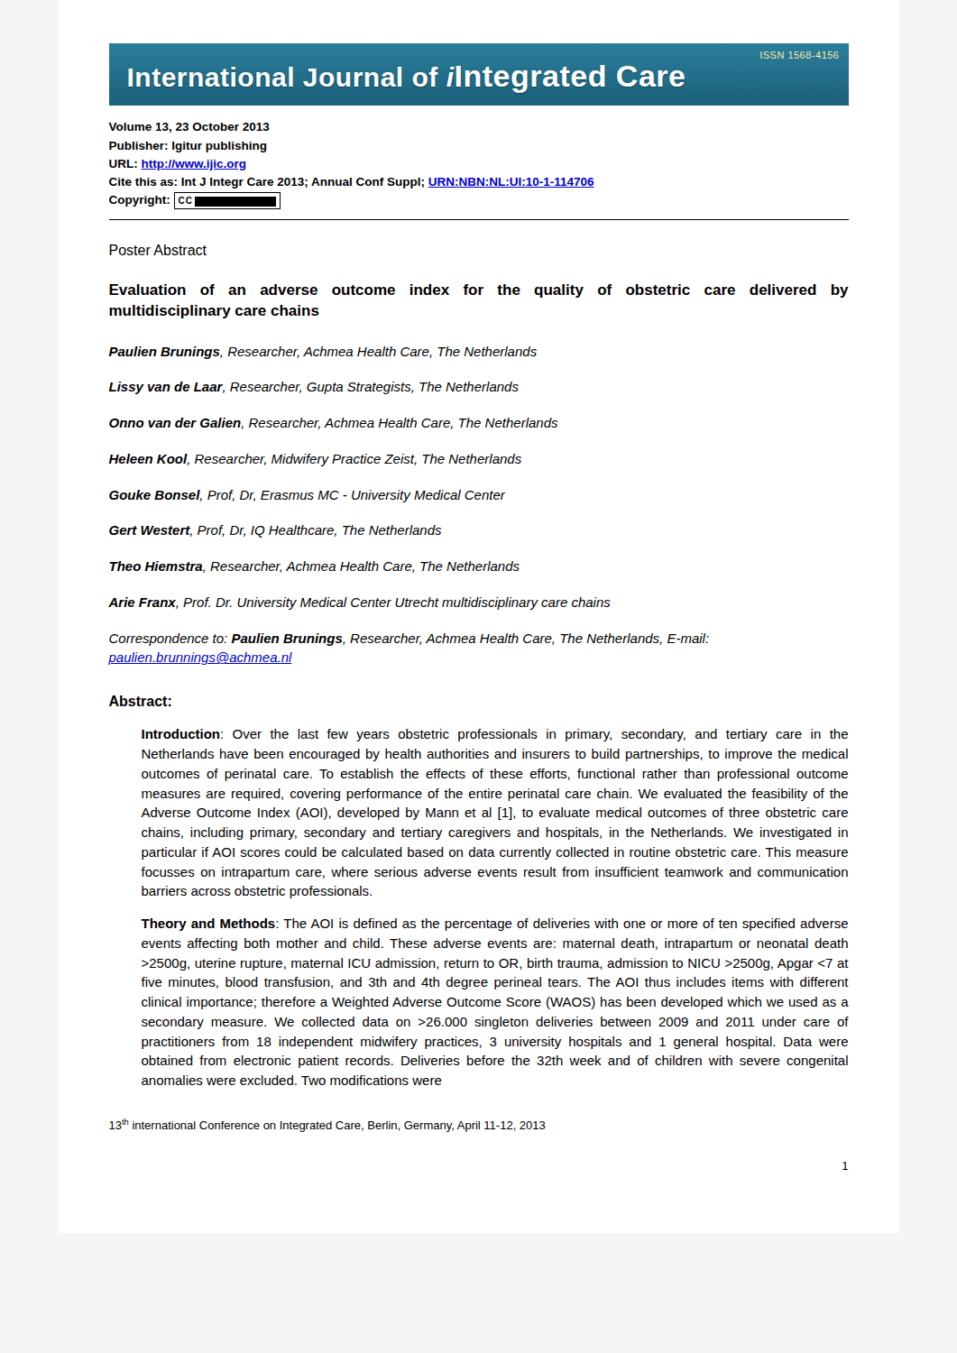ISSN 1568-4156
International Journal of iIntegrated Care
Volume 13, 23 October 2013
Publisher: Igitur publishing
URL: http://www.ijic.org
Cite this as: Int J Integr Care 2013; Annual Conf Suppl; URN:NBN:NL:UI:10-1-114706
Copyright: CC
Poster Abstract
Evaluation of an adverse outcome index for the quality of obstetric care delivered by multidisciplinary care chains
Paulien Brunings, Researcher, Achmea Health Care, The Netherlands
Lissy van de Laar, Researcher, Gupta Strategists, The Netherlands
Onno van der Galien, Researcher, Achmea Health Care, The Netherlands
Heleen Kool, Researcher, Midwifery Practice Zeist, The Netherlands
Gouke Bonsel, Prof, Dr, Erasmus MC - University Medical Center
Gert Westert, Prof, Dr, IQ Healthcare, The Netherlands
Theo Hiemstra, Researcher, Achmea Health Care, The Netherlands
Arie Franx, Prof. Dr. University Medical Center Utrecht multidisciplinary care chains
Correspondence to: Paulien Brunings, Researcher, Achmea Health Care, The Netherlands, E-mail: paulien.brunnings@achmea.nl
Abstract:
Introduction: Over the last few years obstetric professionals in primary, secondary, and tertiary care in the Netherlands have been encouraged by health authorities and insurers to build partnerships, to improve the medical outcomes of perinatal care. To establish the effects of these efforts, functional rather than professional outcome measures are required, covering performance of the entire perinatal care chain. We evaluated the feasibility of the Adverse Outcome Index (AOI), developed by Mann et al [1], to evaluate medical outcomes of three obstetric care chains, including primary, secondary and tertiary caregivers and hospitals, in the Netherlands. We investigated in particular if AOI scores could be calculated based on data currently collected in routine obstetric care. This measure focusses on intrapartum care, where serious adverse events result from insufficient teamwork and communication barriers across obstetric professionals.
Theory and Methods: The AOI is defined as the percentage of deliveries with one or more of ten specified adverse events affecting both mother and child. These adverse events are: maternal death, intrapartum or neonatal death >2500g, uterine rupture, maternal ICU admission, return to OR, birth trauma, admission to NICU >2500g, Apgar <7 at five minutes, blood transfusion, and 3th and 4th degree perineal tears. The AOI thus includes items with different clinical importance; therefore a Weighted Adverse Outcome Score (WAOS) has been developed which we used as a secondary measure. We collected data on >26.000 singleton deliveries between 2009 and 2011 under care of practitioners from 18 independent midwifery practices, 3 university hospitals and 1 general hospital. Data were obtained from electronic patient records. Deliveries before the 32th week and of children with severe congenital anomalies were excluded. Two modifications were
13th international Conference on Integrated Care, Berlin, Germany, April 11-12, 2013
1